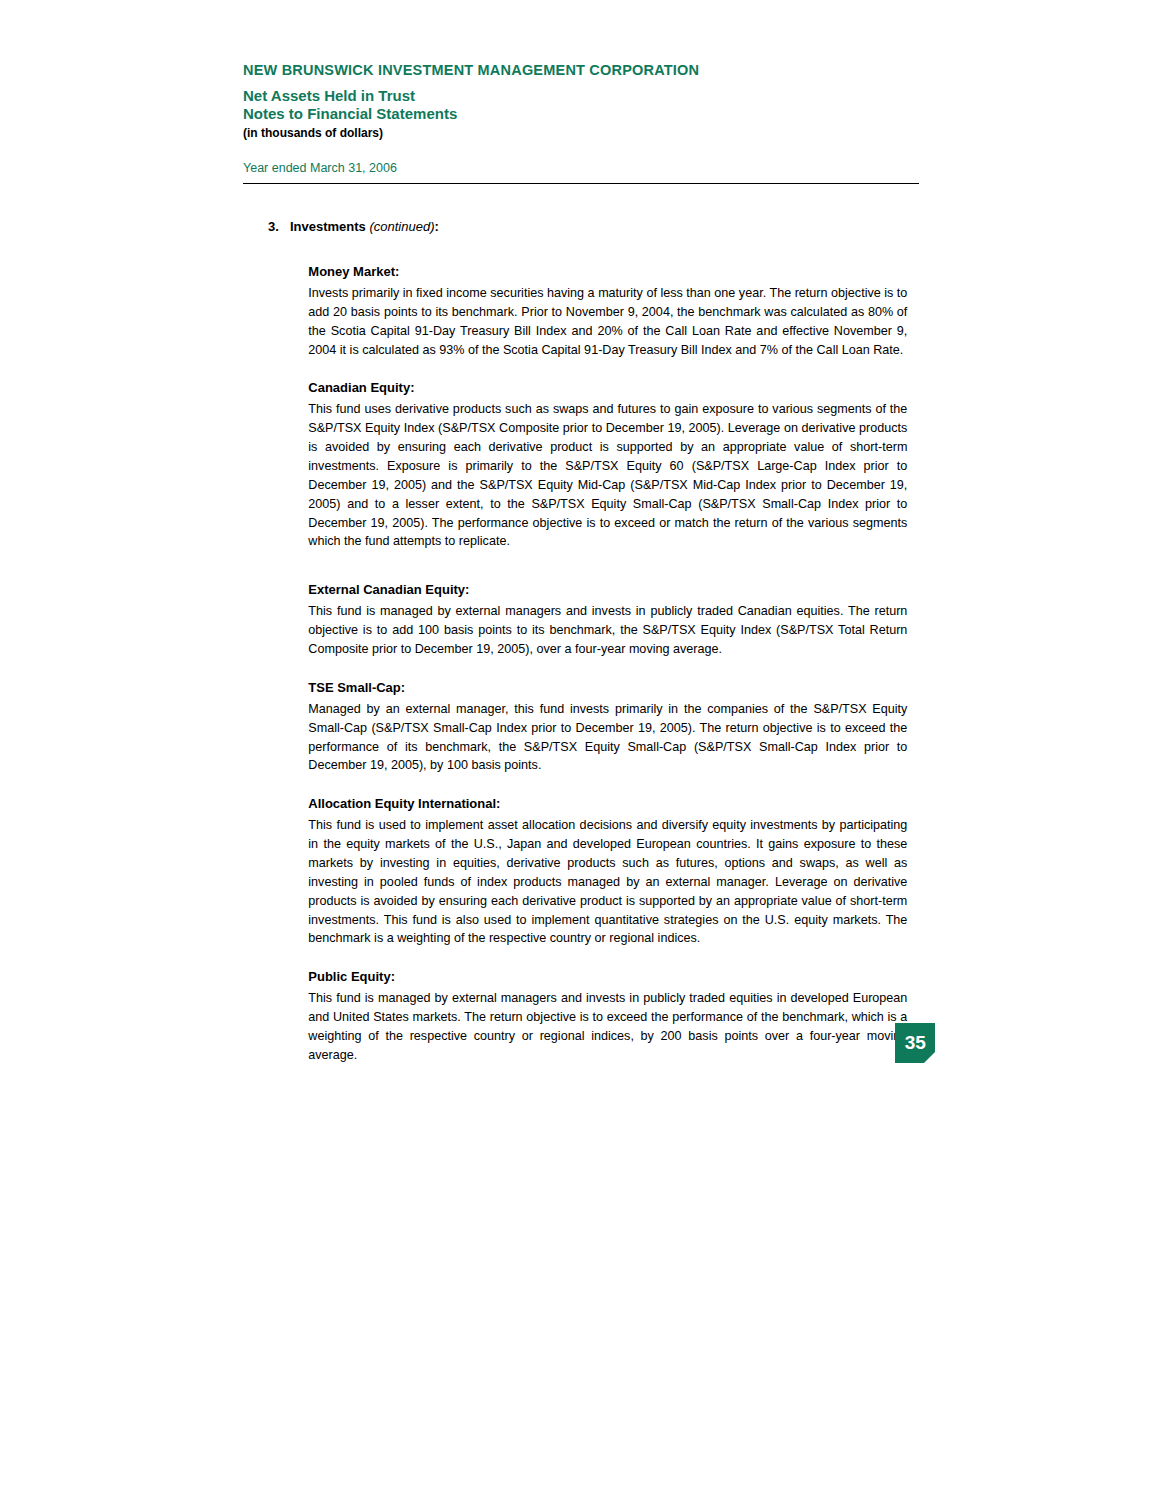NEW BRUNSWICK INVESTMENT MANAGEMENT CORPORATION
Net Assets Held in Trust Notes to Financial Statements (in thousands of dollars)
Year ended March 31, 2006
3. Investments (continued):
Money Market:
Invests primarily in fixed income securities having a maturity of less than one year. The return objective is to add 20 basis points to its benchmark. Prior to November 9, 2004, the benchmark was calculated as 80% of the Scotia Capital 91-Day Treasury Bill Index and 20% of the Call Loan Rate and effective November 9, 2004 it is calculated as 93% of the Scotia Capital 91-Day Treasury Bill Index and 7% of the Call Loan Rate.
Canadian Equity:
This fund uses derivative products such as swaps and futures to gain exposure to various segments of the S&P/TSX Equity Index (S&P/TSX Composite prior to December 19, 2005). Leverage on derivative products is avoided by ensuring each derivative product is supported by an appropriate value of short-term investments. Exposure is primarily to the S&P/TSX Equity 60 (S&P/TSX Large-Cap Index prior to December 19, 2005) and the S&P/TSX Equity Mid-Cap (S&P/TSX Mid-Cap Index prior to December 19, 2005) and to a lesser extent, to the S&P/TSX Equity Small-Cap (S&P/TSX Small-Cap Index prior to December 19, 2005). The performance objective is to exceed or match the return of the various segments which the fund attempts to replicate.
External Canadian Equity:
This fund is managed by external managers and invests in publicly traded Canadian equities. The return objective is to add 100 basis points to its benchmark, the S&P/TSX Equity Index (S&P/TSX Total Return Composite prior to December 19, 2005), over a four-year moving average.
TSE Small-Cap:
Managed by an external manager, this fund invests primarily in the companies of the S&P/TSX Equity Small-Cap (S&P/TSX Small-Cap Index prior to December 19, 2005). The return objective is to exceed the performance of its benchmark, the S&P/TSX Equity Small-Cap (S&P/TSX Small-Cap Index prior to December 19, 2005), by 100 basis points.
Allocation Equity International:
This fund is used to implement asset allocation decisions and diversify equity investments by participating in the equity markets of the U.S., Japan and developed European countries. It gains exposure to these markets by investing in equities, derivative products such as futures, options and swaps, as well as investing in pooled funds of index products managed by an external manager. Leverage on derivative products is avoided by ensuring each derivative product is supported by an appropriate value of short-term investments. This fund is also used to implement quantitative strategies on the U.S. equity markets. The benchmark is a weighting of the respective country or regional indices.
Public Equity:
This fund is managed by external managers and invests in publicly traded equities in developed European and United States markets. The return objective is to exceed the performance of the benchmark, which is a weighting of the respective country or regional indices, by 200 basis points over a four-year moving average.
35